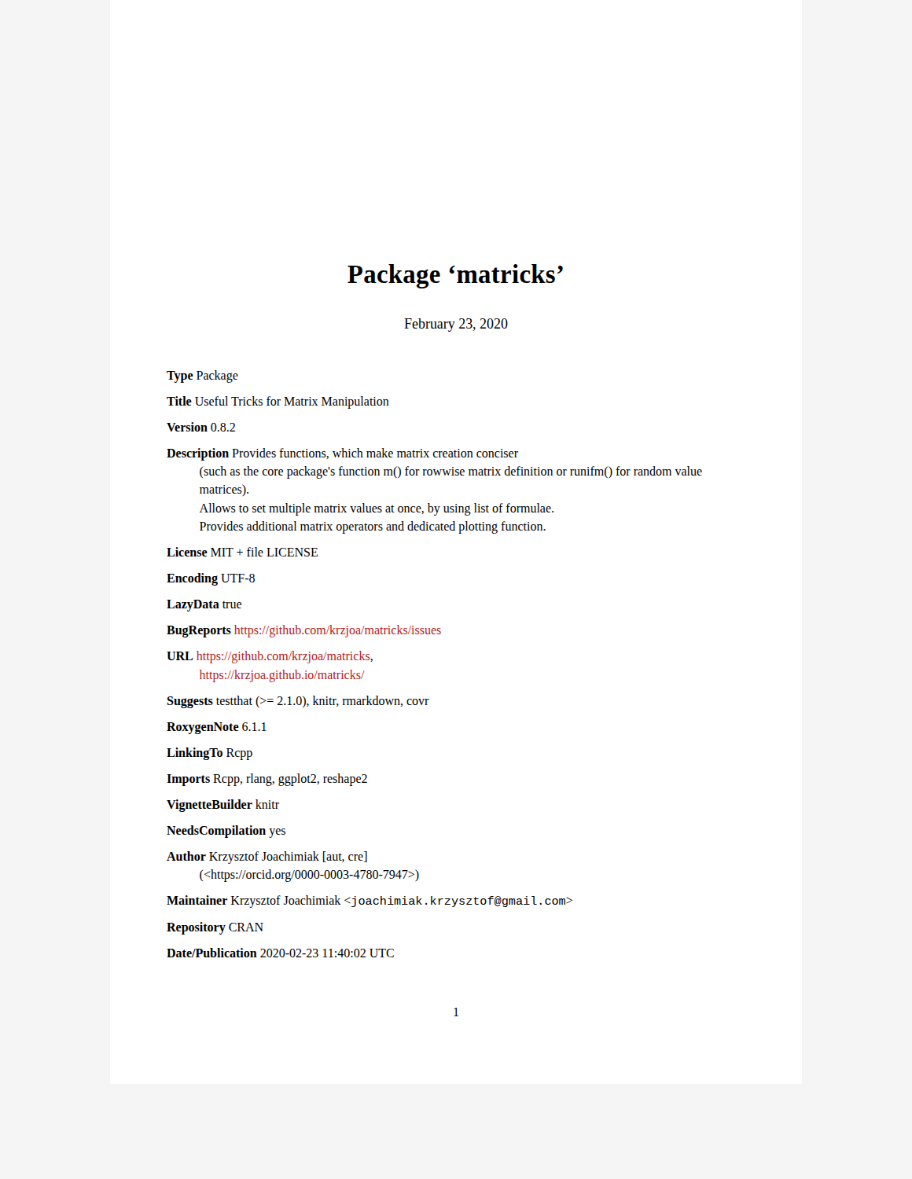Package ‘matricks’
February 23, 2020
Type
Package
Title
Useful Tricks for Matrix Manipulation
Version
0.8.2
Description
Provides functions, which make matrix creation conciser
(such as the core package's function m() for rowwise matrix definition or runifm() for random value matrices).
Allows to set multiple matrix values at once, by using list of formulae.
Provides additional matrix operators and dedicated plotting function.
License
MIT + file LICENSE
Encoding
UTF-8
LazyData
true
BugReports
https://github.com/krzjoa/matricks/issues
URL
https://github.com/krzjoa/matricks,
https://krzjoa.github.io/matricks/
Suggests
testthat (>= 2.1.0), knitr, rmarkdown, covr
RoxygenNote
6.1.1
LinkingTo
Rcpp
Imports
Rcpp, rlang, ggplot2, reshape2
VignetteBuilder
knitr
NeedsCompilation
yes
Author
Krzysztof Joachimiak [aut, cre]
(<https://orcid.org/0000-0003-4780-7947>)
Maintainer
Krzysztof Joachimiak <joachimiak.krzysztof@gmail.com>
Repository
CRAN
Date/Publication
2020-02-23 11:40:02 UTC
1